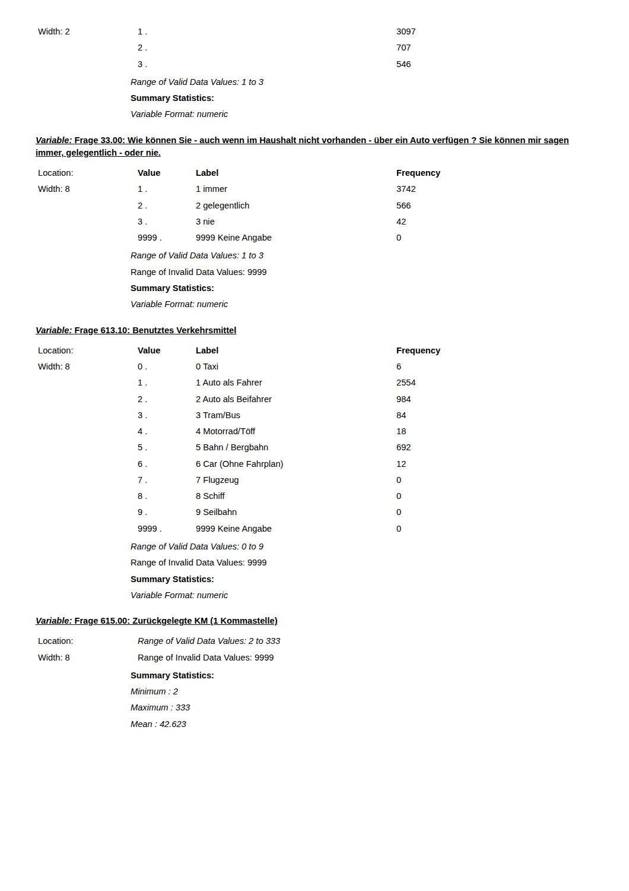| Width: 2 | 1 . | | 3097 |
| | 2 . | | 707 |
| | 3 . | | 546 |
Range of Valid Data Values: 1 to 3
Summary Statistics:
Variable Format: numeric
Variable: Frage 33.00: Wie können Sie - auch wenn im Haushalt nicht vorhanden - über ein Auto verfügen ? Sie können mir sagen immer, gelegentlich - oder nie.
| Location: | Value | Label | Frequency |
| --- | --- | --- | --- |
| Width: 8 | 1 . | 1 immer | 3742 |
| | 2 . | 2 gelegentlich | 566 |
| | 3 . | 3 nie | 42 |
| | 9999 . | 9999 Keine Angabe | 0 |
Range of Valid Data Values: 1 to 3
Range of Invalid Data Values: 9999
Summary Statistics:
Variable Format: numeric
Variable: Frage 613.10: Benutztes Verkehrsmittel
| Location: | Value | Label | Frequency |
| --- | --- | --- | --- |
| Width: 8 | 0 . | 0 Taxi | 6 |
| | 1 . | 1 Auto als Fahrer | 2554 |
| | 2 . | 2 Auto als Beifahrer | 984 |
| | 3 . | 3 Tram/Bus | 84 |
| | 4 . | 4 Motorrad/Töff | 18 |
| | 5 . | 5 Bahn / Bergbahn | 692 |
| | 6 . | 6 Car (Ohne Fahrplan) | 12 |
| | 7 . | 7 Flugzeug | 0 |
| | 8 . | 8 Schiff | 0 |
| | 9 . | 9 Seilbahn | 0 |
| | 9999 . | 9999 Keine Angabe | 0 |
Range of Valid Data Values: 0 to 9
Range of Invalid Data Values: 9999
Summary Statistics:
Variable Format: numeric
Variable: Frage 615.00: Zurückgelegte KM (1 Kommastelle)
| Location: | Range of Valid Data Values: 2 to 333 |
| Width: 8 | Range of Invalid Data Values: 9999 |
Summary Statistics:
Minimum : 2
Maximum : 333
Mean : 42.623